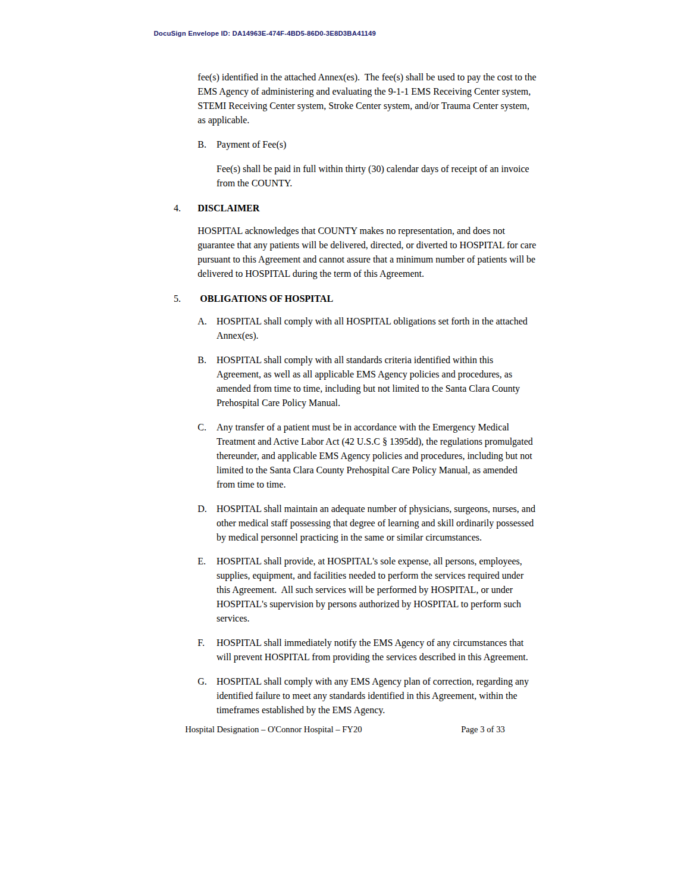DocuSign Envelope ID: DA14963E-474F-4BD5-86D0-3E8D3BA41149
fee(s) identified in the attached Annex(es). The fee(s) shall be used to pay the cost to the EMS Agency of administering and evaluating the 9-1-1 EMS Receiving Center system, STEMI Receiving Center system, Stroke Center system, and/or Trauma Center system, as applicable.
B.
Payment of Fee(s)
Fee(s) shall be paid in full within thirty (30) calendar days of receipt of an invoice from the COUNTY.
4.
DISCLAIMER
HOSPITAL acknowledges that COUNTY makes no representation, and does not guarantee that any patients will be delivered, directed, or diverted to HOSPITAL for care pursuant to this Agreement and cannot assure that a minimum number of patients will be delivered to HOSPITAL during the term of this Agreement.
5.
OBLIGATIONS OF HOSPITAL
A.
HOSPITAL shall comply with all HOSPITAL obligations set forth in the attached Annex(es).
B.
HOSPITAL shall comply with all standards criteria identified within this Agreement, as well as all applicable EMS Agency policies and procedures, as amended from time to time, including but not limited to the Santa Clara County Prehospital Care Policy Manual.
C.
Any transfer of a patient must be in accordance with the Emergency Medical Treatment and Active Labor Act (42 U.S.C § 1395dd), the regulations promulgated thereunder, and applicable EMS Agency policies and procedures, including but not limited to the Santa Clara County Prehospital Care Policy Manual, as amended from time to time.
D.
HOSPITAL shall maintain an adequate number of physicians, surgeons, nurses, and other medical staff possessing that degree of learning and skill ordinarily possessed by medical personnel practicing in the same or similar circumstances.
E.
HOSPITAL shall provide, at HOSPITAL's sole expense, all persons, employees, supplies, equipment, and facilities needed to perform the services required under this Agreement. All such services will be performed by HOSPITAL, or under HOSPITAL's supervision by persons authorized by HOSPITAL to perform such services.
F.
HOSPITAL shall immediately notify the EMS Agency of any circumstances that will prevent HOSPITAL from providing the services described in this Agreement.
G.
HOSPITAL shall comply with any EMS Agency plan of correction, regarding any identified failure to meet any standards identified in this Agreement, within the timeframes established by the EMS Agency.
Hospital Designation – O'Connor Hospital – FY20
Page 3 of 33